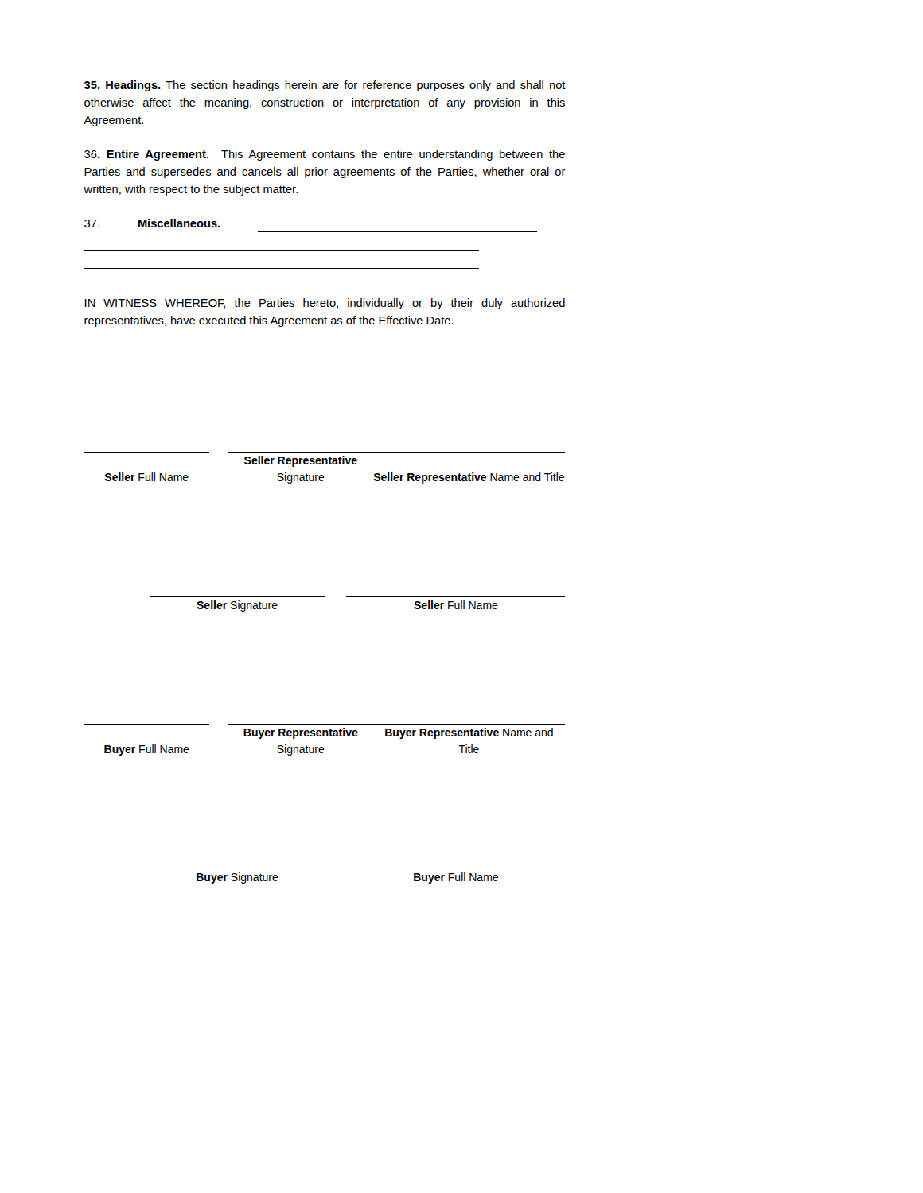35. Headings. The section headings herein are for reference purposes only and shall not otherwise affect the meaning, construction or interpretation of any provision in this Agreement.
36. Entire Agreement. This Agreement contains the entire understanding between the Parties and supersedes and cancels all prior agreements of the Parties, whether oral or written, with respect to the subject matter.
37. Miscellaneous.
IN WITNESS WHEREOF, the Parties hereto, individually or by their duly authorized representatives, have executed this Agreement as of the Effective Date.
| Seller Full Name | | Seller Representative Signature | Seller Representative Name and Title |
| | Seller Signature | | Seller Full Name |
| Buyer Full Name | | Buyer Representative Signature | Buyer Representative Name and Title |
| | Buyer Signature | | Buyer Full Name |